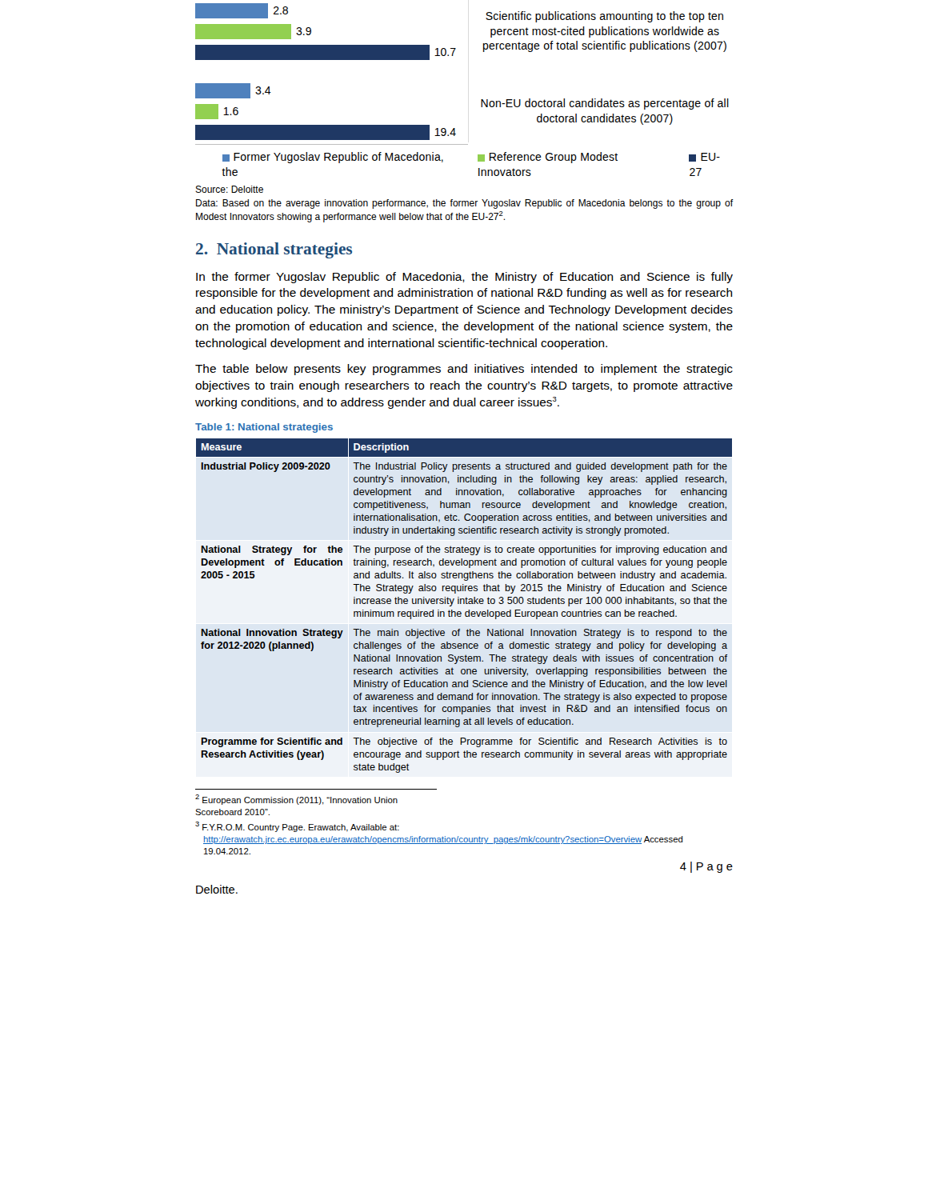2.8
3.9
10.7
Scientific publications amounting to the top ten percent most-cited publications worldwide as percentage of total scientific publications (2007)
3.4
1.6
19.4
Non-EU doctoral candidates as percentage of all doctoral candidates (2007)
Former Yugoslav Republic of Macedonia, the Reference Group Modest Innovators EU-27
Source: Deloitte
Data: Based on the average innovation performance, the former Yugoslav Republic of Macedonia belongs to the group of Modest Innovators showing a performance well below that of the EU-272.
2. National strategies
In the former Yugoslav Republic of Macedonia, the Ministry of Education and Science is fully responsible for the development and administration of national R&D funding as well as for research and education policy. The ministry’s Department of Science and Technology Development decides on the promotion of education and science, the development of the national science system, the technological development and international scientific-technical cooperation.
The table below presents key programmes and initiatives intended to implement the strategic objectives to train enough researchers to reach the country’s R&D targets, to promote attractive working conditions, and to address gender and dual career issues3.
Table 1: National strategies
| Measure | Description |
| --- | --- |
| Industrial Policy 2009-2020 | The Industrial Policy presents a structured and guided development path for the country’s innovation, including in the following key areas: applied research, development and innovation, collaborative approaches for enhancing competitiveness, human resource development and knowledge creation, internationalisation, etc. Cooperation across entities, and between universities and industry in undertaking scientific research activity is strongly promoted. |
| National Strategy for the Development of Education 2005 - 2015 | The purpose of the strategy is to create opportunities for improving education and training, research, development and promotion of cultural values for young people and adults. It also strengthens the collaboration between industry and academia. The Strategy also requires that by 2015 the Ministry of Education and Science increase the university intake to 3 500 students per 100 000 inhabitants, so that the minimum required in the developed European countries can be reached. |
| National Innovation Strategy for 2012-2020 (planned) | The main objective of the National Innovation Strategy is to respond to the challenges of the absence of a domestic strategy and policy for developing a National Innovation System. The strategy deals with issues of concentration of research activities at one university, overlapping responsibilities between the Ministry of Education and Science and the Ministry of Education, and the low level of awareness and demand for innovation. The strategy is also expected to propose tax incentives for companies that invest in R&D and an intensified focus on entrepreneurial learning at all levels of education. |
| Programme for Scientific and Research Activities (year) | The objective of the Programme for Scientific and Research Activities is to encourage and support the research community in several areas with appropriate state budget |
2 European Commission (2011), “Innovation Union Scoreboard 2010”.
3 F.Y.R.O.M. Country Page. Erawatch, Available at:
http://erawatch.jrc.ec.europa.eu/erawatch/opencms/information/country_pages/mk/country?section=Overview Accessed 19.04.2012.
4 | P a g e
Deloitte.